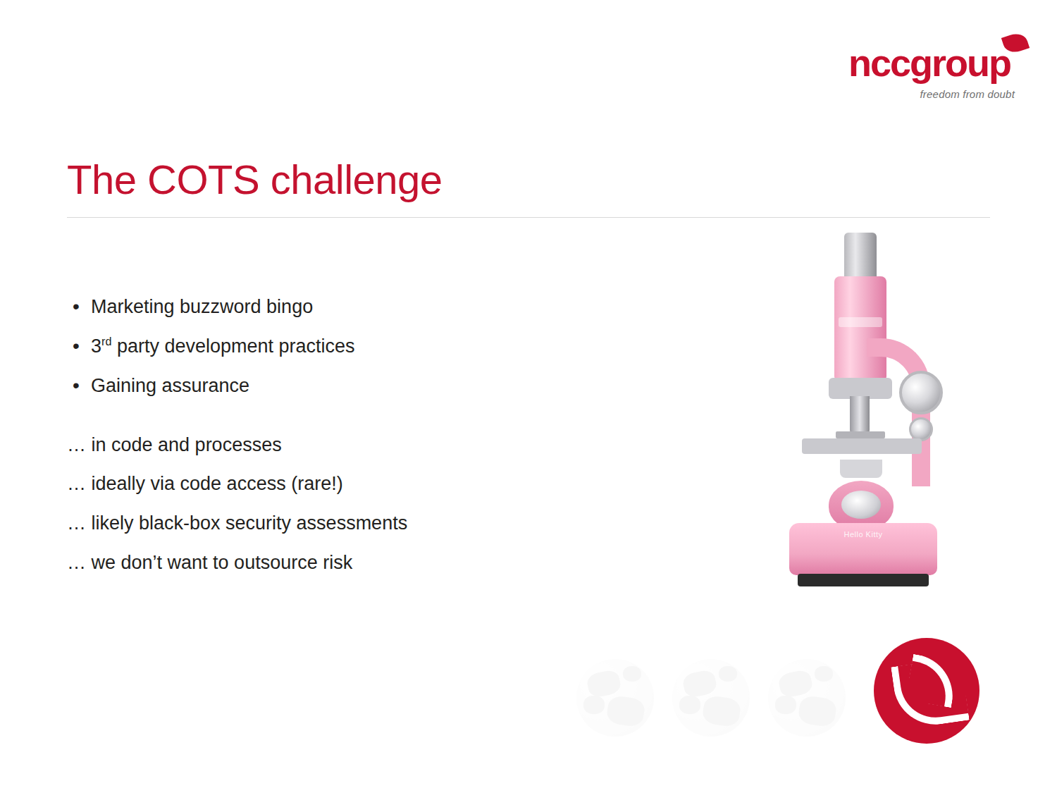nccgroup
freedom from doubt
The COTS challenge
Marketing buzzword bingo
3rd party development practices
Gaining assurance
… in code and processes
… ideally via code access (rare!)
… likely black-box security assessments
… we don’t want to outsource risk
Hello Kitty